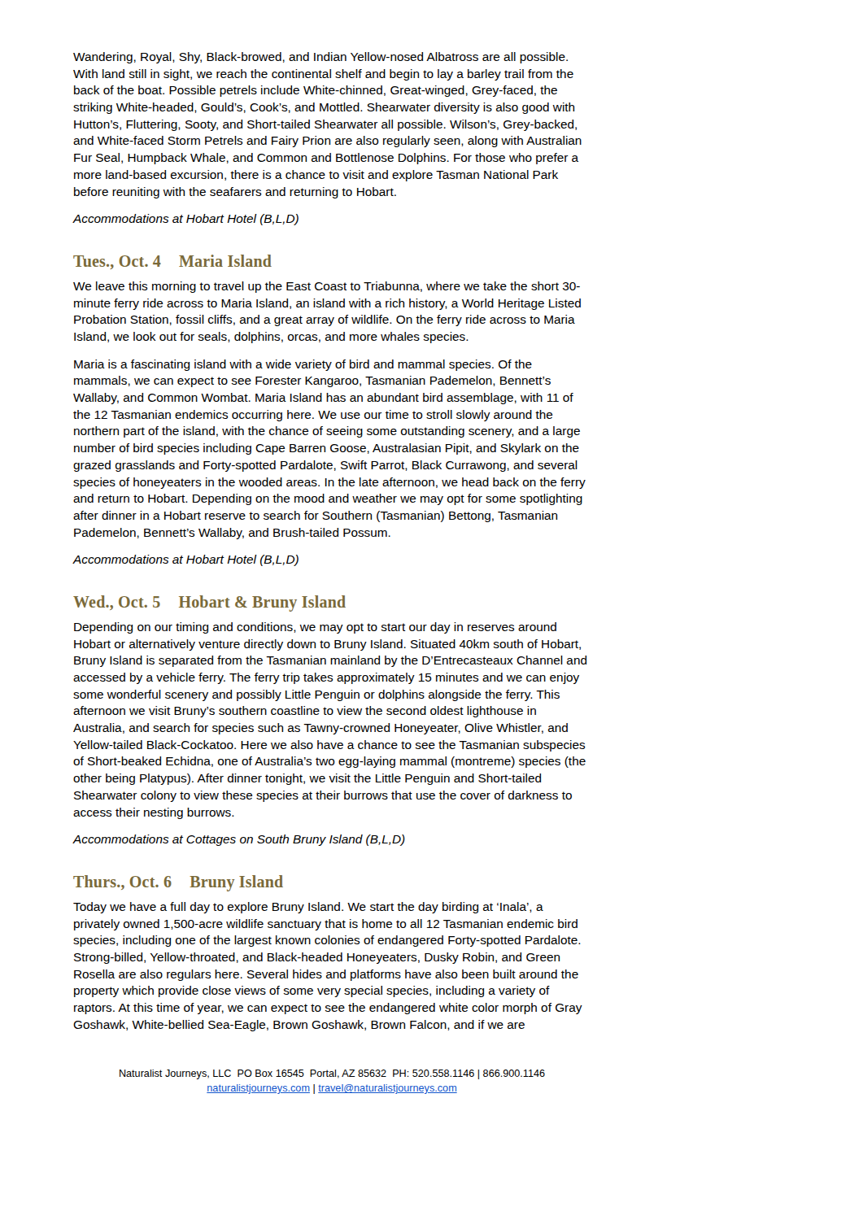Wandering, Royal, Shy, Black-browed, and Indian Yellow-nosed Albatross are all possible. With land still in sight, we reach the continental shelf and begin to lay a barley trail from the back of the boat. Possible petrels include White-chinned, Great-winged, Grey-faced, the striking White-headed, Gould’s, Cook’s, and Mottled. Shearwater diversity is also good with Hutton’s, Fluttering, Sooty, and Short-tailed Shearwater all possible. Wilson’s, Grey-backed, and White-faced Storm Petrels and Fairy Prion are also regularly seen, along with Australian Fur Seal, Humpback Whale, and Common and Bottlenose Dolphins. For those who prefer a more land-based excursion, there is a chance to visit and explore Tasman National Park before reuniting with the seafarers and returning to Hobart.
Accommodations at Hobart Hotel (B,L,D)
Tues., Oct. 4 Maria Island
We leave this morning to travel up the East Coast to Triabunna, where we take the short 30-minute ferry ride across to Maria Island, an island with a rich history, a World Heritage Listed Probation Station, fossil cliffs, and a great array of wildlife. On the ferry ride across to Maria Island, we look out for seals, dolphins, orcas, and more whales species.
Maria is a fascinating island with a wide variety of bird and mammal species. Of the mammals, we can expect to see Forester Kangaroo, Tasmanian Pademelon, Bennett’s Wallaby, and Common Wombat. Maria Island has an abundant bird assemblage, with 11 of the 12 Tasmanian endemics occurring here. We use our time to stroll slowly around the northern part of the island, with the chance of seeing some outstanding scenery, and a large number of bird species including Cape Barren Goose, Australasian Pipit, and Skylark on the grazed grasslands and Forty-spotted Pardalote, Swift Parrot, Black Currawong, and several species of honeyeaters in the wooded areas. In the late afternoon, we head back on the ferry and return to Hobart. Depending on the mood and weather we may opt for some spotlighting after dinner in a Hobart reserve to search for Southern (Tasmanian) Bettong, Tasmanian Pademelon, Bennett’s Wallaby, and Brush-tailed Possum.
Accommodations at Hobart Hotel (B,L,D)
Wed., Oct. 5 Hobart & Bruny Island
Depending on our timing and conditions, we may opt to start our day in reserves around Hobart or alternatively venture directly down to Bruny Island. Situated 40km south of Hobart, Bruny Island is separated from the Tasmanian mainland by the D’Entrecasteaux Channel and accessed by a vehicle ferry. The ferry trip takes approximately 15 minutes and we can enjoy some wonderful scenery and possibly Little Penguin or dolphins alongside the ferry. This afternoon we visit Bruny’s southern coastline to view the second oldest lighthouse in Australia, and search for species such as Tawny-crowned Honeyeater, Olive Whistler, and Yellow-tailed Black-Cockatoo. Here we also have a chance to see the Tasmanian subspecies of Short-beaked Echidna, one of Australia’s two egg-laying mammal (montreme) species (the other being Platypus). After dinner tonight, we visit the Little Penguin and Short-tailed Shearwater colony to view these species at their burrows that use the cover of darkness to access their nesting burrows.
Accommodations at Cottages on South Bruny Island (B,L,D)
Thurs., Oct. 6 Bruny Island
Today we have a full day to explore Bruny Island. We start the day birding at ‘Inala’, a privately owned 1,500-acre wildlife sanctuary that is home to all 12 Tasmanian endemic bird species, including one of the largest known colonies of endangered Forty-spotted Pardalote. Strong-billed, Yellow-throated, and Black-headed Honeyeaters, Dusky Robin, and Green Rosella are also regulars here. Several hides and platforms have also been built around the property which provide close views of some very special species, including a variety of raptors. At this time of year, we can expect to see the endangered white color morph of Gray Goshawk, White-bellied Sea-Eagle, Brown Goshawk, Brown Falcon, and if we are
Naturalist Journeys, LLC PO Box 16545 Portal, AZ 85632 PH: 520.558.1146 | 866.900.1146
naturalistjourneys.com | travel@naturalistjourneys.com